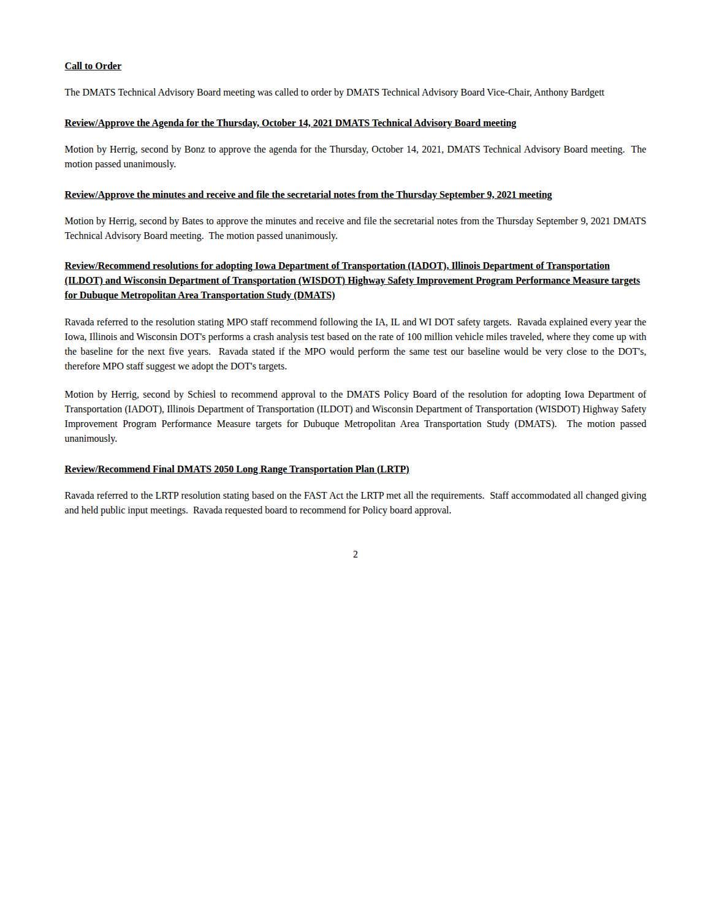Call to Order
The DMATS Technical Advisory Board meeting was called to order by DMATS Technical Advisory Board Vice-Chair, Anthony Bardgett
Review/Approve the Agenda for the Thursday, October 14, 2021 DMATS Technical Advisory Board meeting
Motion by Herrig, second by Bonz to approve the agenda for the Thursday, October 14, 2021, DMATS Technical Advisory Board meeting. The motion passed unanimously.
Review/Approve the minutes and receive and file the secretarial notes from the Thursday September 9, 2021 meeting
Motion by Herrig, second by Bates to approve the minutes and receive and file the secretarial notes from the Thursday September 9, 2021 DMATS Technical Advisory Board meeting. The motion passed unanimously.
Review/Recommend resolutions for adopting Iowa Department of Transportation (IADOT), Illinois Department of Transportation (ILDOT) and Wisconsin Department of Transportation (WISDOT) Highway Safety Improvement Program Performance Measure targets for Dubuque Metropolitan Area Transportation Study (DMATS)
Ravada referred to the resolution stating MPO staff recommend following the IA, IL and WI DOT safety targets. Ravada explained every year the Iowa, Illinois and Wisconsin DOT's performs a crash analysis test based on the rate of 100 million vehicle miles traveled, where they come up with the baseline for the next five years. Ravada stated if the MPO would perform the same test our baseline would be very close to the DOT's, therefore MPO staff suggest we adopt the DOT's targets.
Motion by Herrig, second by Schiesl to recommend approval to the DMATS Policy Board of the resolution for adopting Iowa Department of Transportation (IADOT), Illinois Department of Transportation (ILDOT) and Wisconsin Department of Transportation (WISDOT) Highway Safety Improvement Program Performance Measure targets for Dubuque Metropolitan Area Transportation Study (DMATS). The motion passed unanimously.
Review/Recommend Final DMATS 2050 Long Range Transportation Plan (LRTP)
Ravada referred to the LRTP resolution stating based on the FAST Act the LRTP met all the requirements. Staff accommodated all changed giving and held public input meetings. Ravada requested board to recommend for Policy board approval.
2